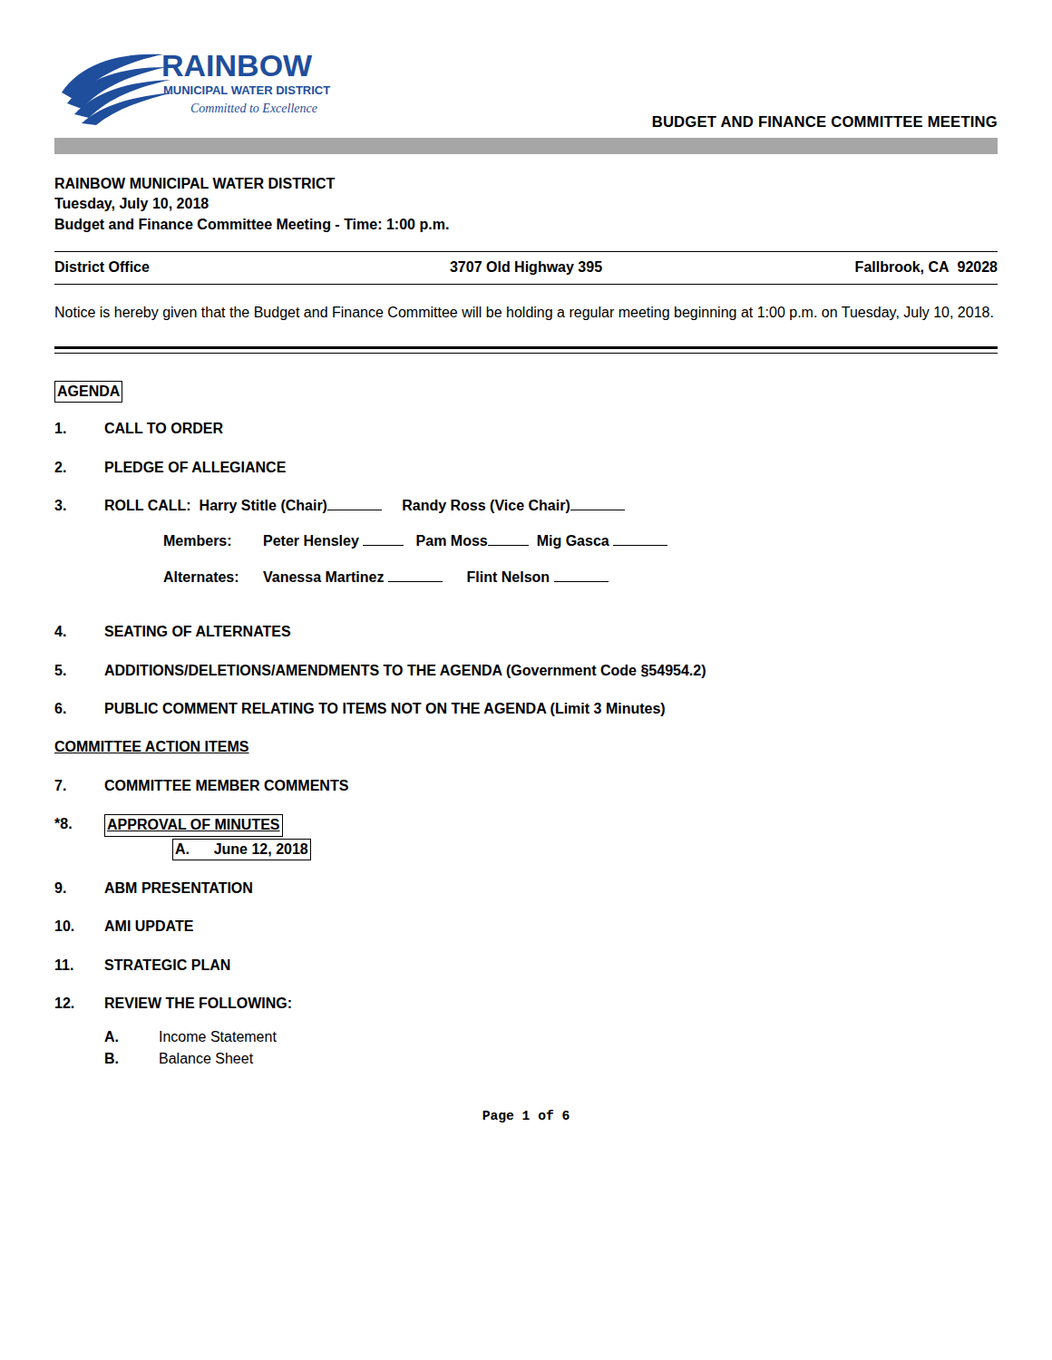RAINBOW MUNICIPAL WATER DISTRICT Committed to Excellence
BUDGET AND FINANCE COMMITTEE MEETING
RAINBOW MUNICIPAL WATER DISTRICT
Tuesday, July 10, 2018
Budget and Finance Committee Meeting - Time: 1:00 p.m.
District Office 3707 Old Highway 395 Fallbrook, CA 92028
Notice is hereby given that the Budget and Finance Committee will be holding a regular meeting beginning at 1:00 p.m. on Tuesday, July 10, 2018.
AGENDA
1. CALL TO ORDER
2. PLEDGE OF ALLEGIANCE
3. ROLL CALL: Harry Stitle (Chair) Randy Ross (Vice Chair)
Members: Peter Hensley Pam Moss Mig Gasca
Alternates: Vanessa Martinez Flint Nelson
4. SEATING OF ALTERNATES
5. ADDITIONS/DELETIONS/AMENDMENTS TO THE AGENDA (Government Code §54954.2)
6. PUBLIC COMMENT RELATING TO ITEMS NOT ON THE AGENDA (Limit 3 Minutes)
COMMITTEE ACTION ITEMS
7. COMMITTEE MEMBER COMMENTS
*8. APPROVAL OF MINUTES
A. June 12, 2018
9. ABM PRESENTATION
10. AMI UPDATE
11. STRATEGIC PLAN
12. REVIEW THE FOLLOWING:
A. Income Statement
B. Balance Sheet
Page 1 of 6